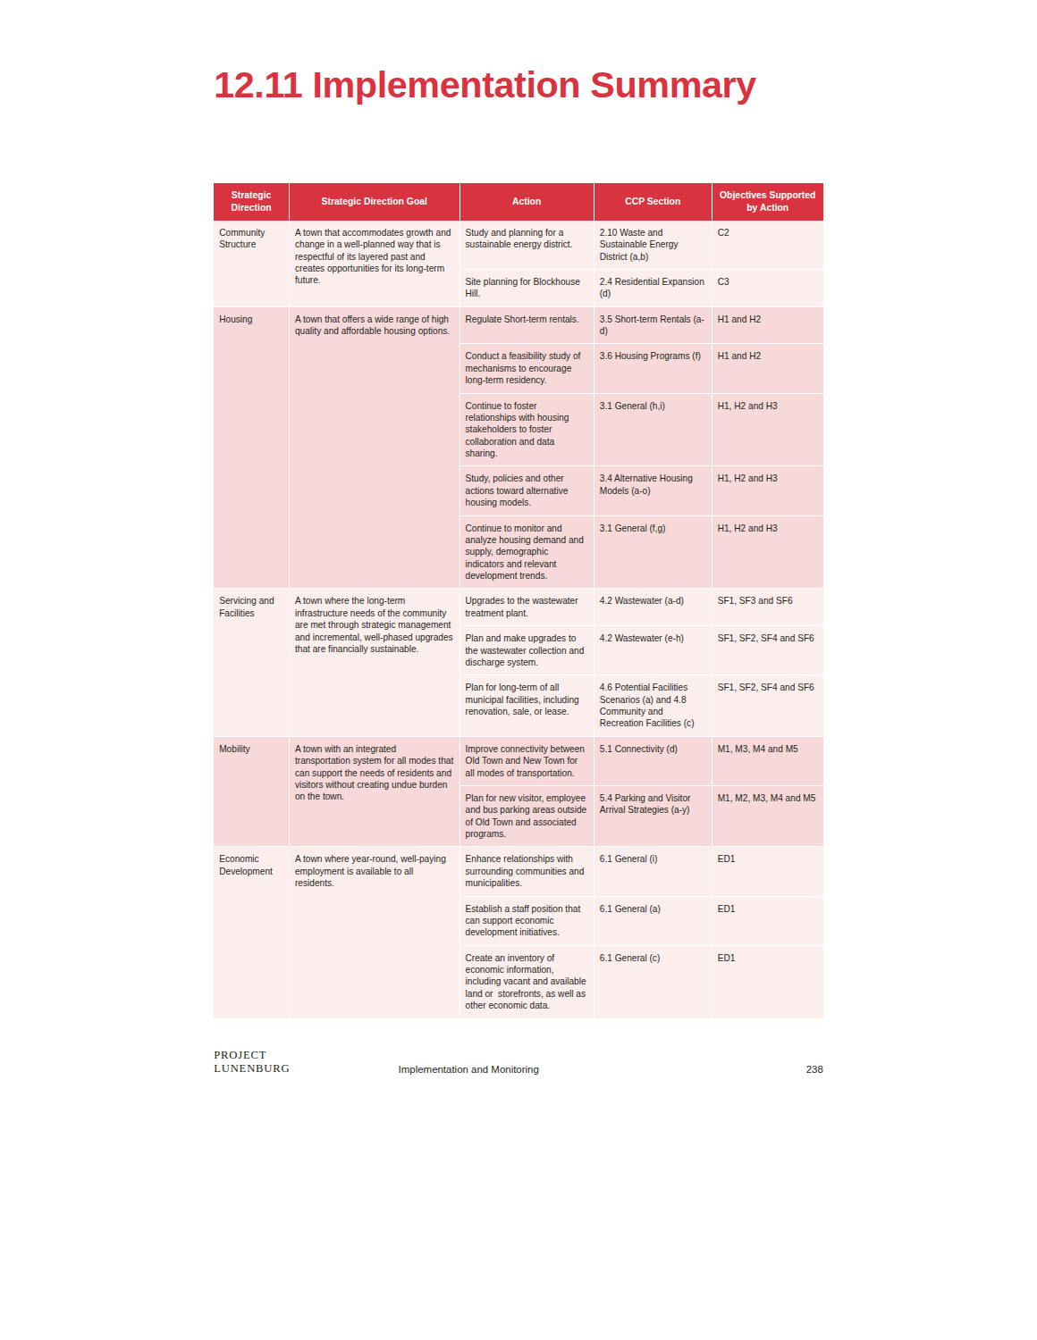12.11 Implementation Summary
| Strategic Direction | Strategic Direction Goal | Action | CCP Section | Objectives Supported by Action |
| --- | --- | --- | --- | --- |
| Community Structure | A town that accommodates growth and change in a well-planned way that is respectful of its layered past and creates opportunities for its long-term future. | Study and planning for a sustainable energy district. | 2.10 Waste and Sustainable Energy District (a,b) | C2 |
| Site planning for Blockhouse Hill. | 2.4 Residential Expansion (d) | C3 |
| Housing | A town that offers a wide range of high quality and affordable housing options. | Regulate Short-term rentals. | 3.5 Short-term Rentals (a-d) | H1 and H2 |
| Conduct a feasibility study of mechanisms to encourage long-term residency. | 3.6 Housing Programs (f) | H1 and H2 |
| Continue to foster relationships with housing stakeholders to foster collaboration and data sharing. | 3.1 General (h,i) | H1, H2 and H3 |
| Study, policies and other actions toward alternative housing models. | 3.4 Alternative Housing Models (a-o) | H1, H2 and H3 |
| Continue to monitor and analyze housing demand and supply, demographic indicators and relevant development trends. | 3.1 General (f,g) | H1, H2 and H3 |
| Servicing and Facilities | A town where the long-term infrastructure needs of the community are met through strategic management and incremental, well-phased upgrades that are financially sustainable. | Upgrades to the wastewater treatment plant. | 4.2 Wastewater (a-d) | SF1, SF3 and SF6 |
| Plan and make upgrades to the wastewater collection and discharge system. | 4.2 Wastewater (e-h) | SF1, SF2, SF4 and SF6 |
| Plan for long-term of all municipal facilities, including renovation, sale, or lease. | 4.6 Potential Facilities Scenarios (a) and 4.8 Community and Recreation Facilities (c) | SF1, SF2, SF4 and SF6 |
| Mobility | A town with an integrated transportation system for all modes that can support the needs of residents and visitors without creating undue burden on the town. | Improve connectivity between Old Town and New Town for all modes of transportation. | 5.1 Connectivity (d) | M1, M3, M4 and M5 |
| Plan for new visitor, employee and bus parking areas outside of Old Town and associated programs. | 5.4 Parking and Visitor Arrival Strategies (a-y) | M1, M2, M3, M4 and M5 |
| Economic Development | A town where year-round, well-paying employment is available to all residents. | Enhance relationships with surrounding communities and municipalities. | 6.1 General (i) | ED1 |
| Establish a staff position that can support economic development initiatives. | 6.1 General (a) | ED1 |
| Create an inventory of economic information, including vacant and available land or storefronts, as well as other economic data. | 6.1 General (c) | ED1 |
PROJECT
LUNENBURG
Implementation and Monitoring
238